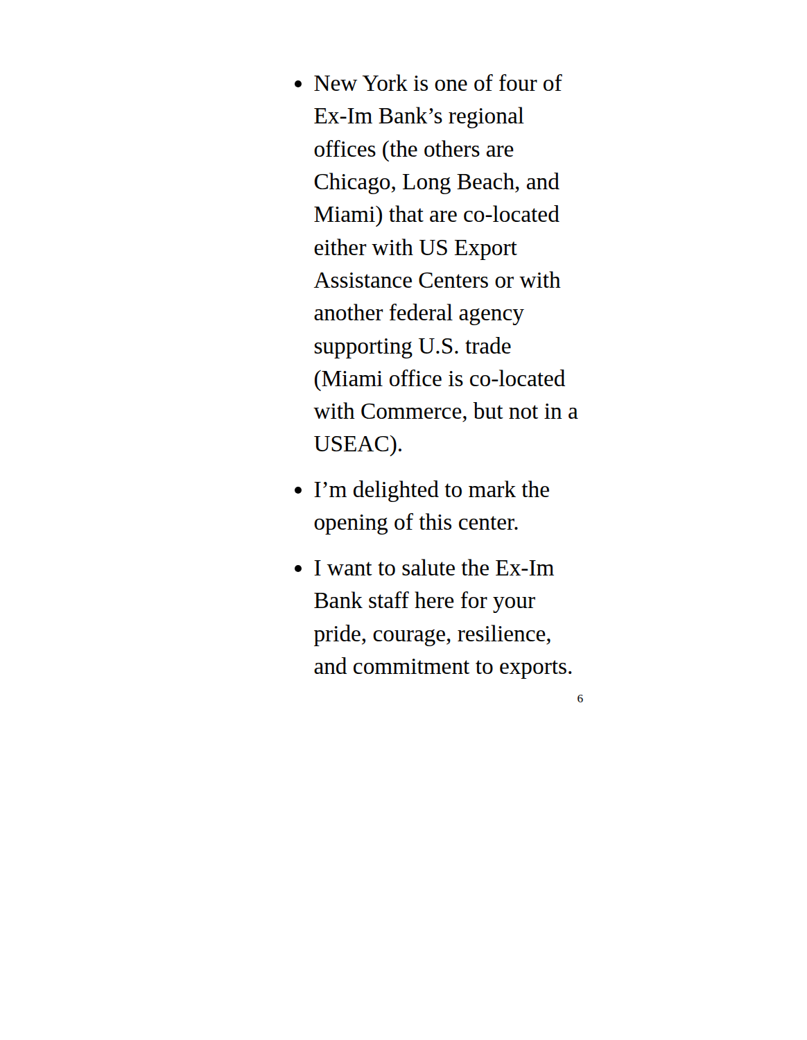New York is one of four of Ex-Im Bank’s regional offices (the others are Chicago, Long Beach, and Miami) that are co-located either with US Export Assistance Centers or with another federal agency supporting U.S. trade (Miami office is co-located with Commerce, but not in a USEAC).
I’m delighted to mark the opening of this center.
I want to salute the Ex-Im Bank staff here for your pride, courage, resilience, and commitment to exports.
6